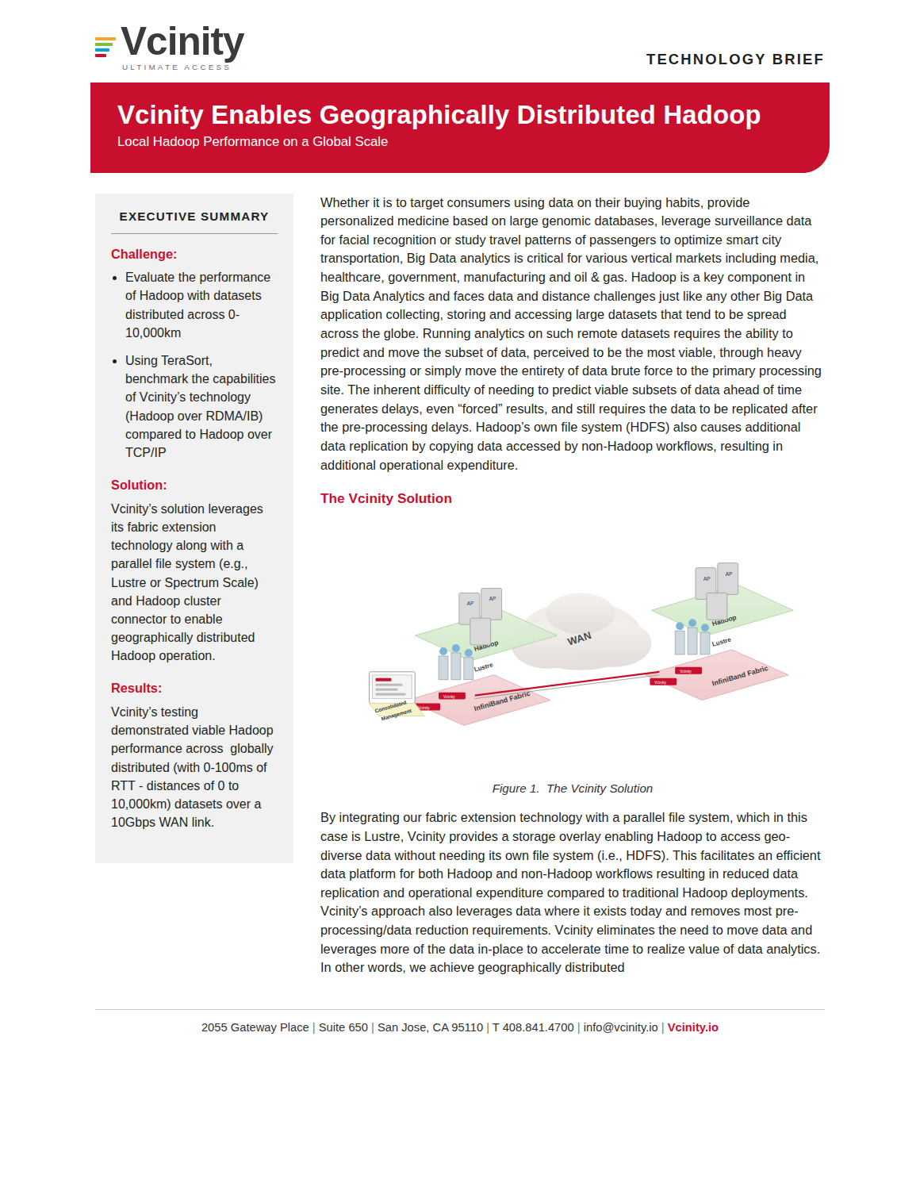Vcinity
Ultimate Access
Technology Brief
Vcinity Enables Geographically Distributed Hadoop
Local Hadoop Performance on a Global Scale
Executive Summary
Challenge:
Evaluate the performance of Hadoop with datasets distributed across 0-10,000km
Using TeraSort, benchmark the capabilities of Vcinity’s technology (Hadoop over RDMA/IB) compared to Hadoop over TCP/IP
Solution:
Vcinity’s solution leverages its fabric extension technology along with a parallel file system (e.g., Lustre or Spectrum Scale) and Hadoop cluster connector to enable geographically distributed Hadoop operation.
Results:
Vcinity’s testing demonstrated viable Hadoop performance across globally distributed (with 0-100ms of RTT - distances of 0 to 10,000km) datasets over a 10Gbps WAN link.
Whether it is to target consumers using data on their buying habits, provide personalized medicine based on large genomic databases, leverage surveillance data for facial recognition or study travel patterns of passengers to optimize smart city transportation, Big Data analytics is critical for various vertical markets including media, healthcare, government, manufacturing and oil & gas. Hadoop is a key component in Big Data Analytics and faces data and distance challenges just like any other Big Data application collecting, storing and accessing large datasets that tend to be spread across the globe. Running analytics on such remote datasets requires the ability to predict and move the subset of data, perceived to be the most viable, through heavy pre-processing or simply move the entirety of data brute force to the primary processing site. The inherent difficulty of needing to predict viable subsets of data ahead of time generates delays, even “forced” results, and still requires the data to be replicated after the pre-processing delays. Hadoop’s own file system (HDFS) also causes additional data replication by copying data accessed by non-Hadoop workflows, resulting in additional operational expenditure.
The Vcinity Solution
WAN InfiniBand Fabric Hadoop Lustre AP AP Vcinity Vcinity Consolidated Management InfiniBand Fabric Hadoop Lustre AP AP Vcinity Vcinity
Figure 1. The Vcinity Solution
By integrating our fabric extension technology with a parallel file system, which in this case is Lustre, Vcinity provides a storage overlay enabling Hadoop to access geo-diverse data without needing its own file system (i.e., HDFS). This facilitates an efficient data platform for both Hadoop and non-Hadoop workflows resulting in reduced data replication and operational expenditure compared to traditional Hadoop deployments. Vcinity’s approach also leverages data where it exists today and removes most pre-processing/data reduction requirements. Vcinity eliminates the need to move data and leverages more of the data in-place to accelerate time to realize value of data analytics. In other words, we achieve geographically distributed
2055 Gateway Place | Suite 650 | San Jose, CA 95110 | T 408.841.4700 | info@vcinity.io | Vcinity.io